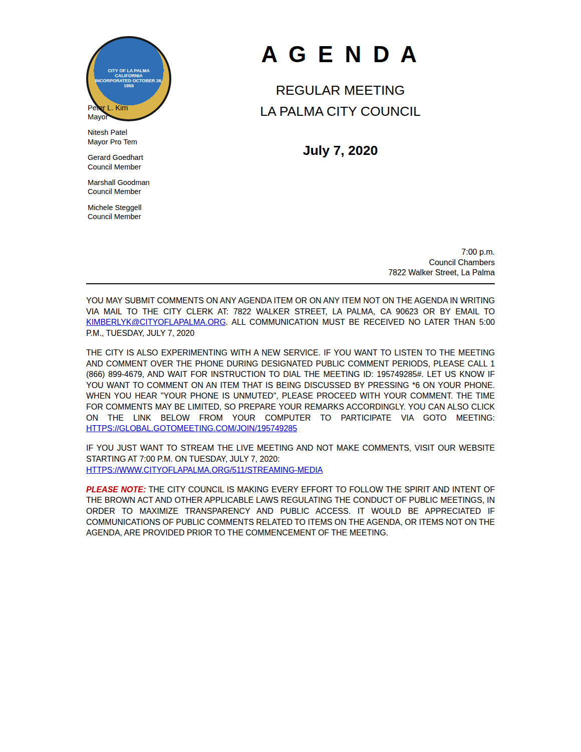CITY OF LA PALMA
CALIFORNIA
INCORPORATED OCTOBER 26, 1955
A G E N D A
REGULAR MEETING
LA PALMA CITY COUNCIL
July 7, 2020
Peter L. Kim
Mayor
Nitesh Patel
Mayor Pro Tem
Gerard Goedhart
Council Member
Marshall Goodman
Council Member
Michele Steggell
Council Member
7:00 p.m.
Council Chambers
7822 Walker Street, La Palma
YOU MAY SUBMIT COMMENTS ON ANY AGENDA ITEM OR ON ANY ITEM NOT ON THE AGENDA IN WRITING VIA MAIL TO THE CITY CLERK AT: 7822 WALKER STREET, LA PALMA, CA 90623 OR BY EMAIL TO KIMBERLYK@CITYOFLAPALMA.ORG. ALL COMMUNICATION MUST BE RECEIVED NO LATER THAN 5:00 P.M., TUESDAY, JULY 7, 2020
THE CITY IS ALSO EXPERIMENTING WITH A NEW SERVICE. IF YOU WANT TO LISTEN TO THE MEETING AND COMMENT OVER THE PHONE DURING DESIGNATED PUBLIC COMMENT PERIODS, PLEASE CALL 1 (866) 899-4679, AND WAIT FOR INSTRUCTION TO DIAL THE MEETING ID: 195749285#. LET US KNOW IF YOU WANT TO COMMENT ON AN ITEM THAT IS BEING DISCUSSED BY PRESSING *6 ON YOUR PHONE. WHEN YOU HEAR "YOUR PHONE IS UNMUTED", PLEASE PROCEED WITH YOUR COMMENT. THE TIME FOR COMMENTS MAY BE LIMITED, SO PREPARE YOUR REMARKS ACCORDINGLY. YOU CAN ALSO CLICK ON THE LINK BELOW FROM YOUR COMPUTER TO PARTICIPATE VIA GOTO MEETING: HTTPS://GLOBAL.GOTOMEETING.COM/JOIN/195749285
IF YOU JUST WANT TO STREAM THE LIVE MEETING AND NOT MAKE COMMENTS, VISIT OUR WEBSITE STARTING AT 7:00 P.M. ON TUESDAY, JULY 7, 2020:
HTTPS://WWW.CITYOFLAPALMA.ORG/511/STREAMING-MEDIA
PLEASE NOTE: THE CITY COUNCIL IS MAKING EVERY EFFORT TO FOLLOW THE SPIRIT AND INTENT OF THE BROWN ACT AND OTHER APPLICABLE LAWS REGULATING THE CONDUCT OF PUBLIC MEETINGS, IN ORDER TO MAXIMIZE TRANSPARENCY AND PUBLIC ACCESS. IT WOULD BE APPRECIATED IF COMMUNICATIONS OF PUBLIC COMMENTS RELATED TO ITEMS ON THE AGENDA, OR ITEMS NOT ON THE AGENDA, ARE PROVIDED PRIOR TO THE COMMENCEMENT OF THE MEETING.